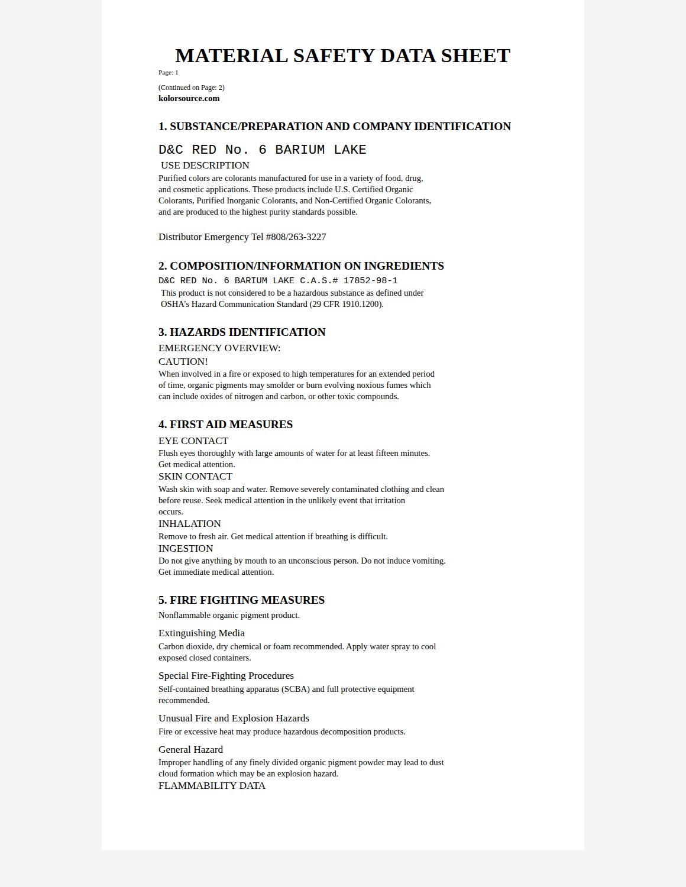MATERIAL SAFETY DATA SHEET
Page: 1
(Continued on Page: 2)
kolorsource.com
1. SUBSTANCE/PREPARATION AND COMPANY IDENTIFICATION
D&C RED No. 6 BARIUM LAKE
USE DESCRIPTION
Purified colors are colorants manufactured for use in a variety of food, drug,
and cosmetic applications. These products include U.S. Certified Organic
Colorants, Purified Inorganic Colorants, and Non-Certified Organic Colorants,
and are produced to the highest purity standards possible.
Distributor Emergency Tel #808/263-3227
2. COMPOSITION/INFORMATION ON INGREDIENTS
D&C RED No. 6 BARIUM LAKE C.A.S.# 17852-98-1
This product is not considered to be a hazardous substance as defined under
OSHA’s Hazard Communication Standard (29 CFR 1910.1200).
3. HAZARDS IDENTIFICATION
EMERGENCY OVERVIEW:
CAUTION!
When involved in a fire or exposed to high temperatures for an extended period
of time, organic pigments may smolder or burn evolving noxious fumes which
can include oxides of nitrogen and carbon, or other toxic compounds.
4. FIRST AID MEASURES
EYE CONTACT
Flush eyes thoroughly with large amounts of water for at least fifteen minutes.
Get medical attention.
SKIN CONTACT
Wash skin with soap and water. Remove severely contaminated clothing and clean
before reuse. Seek medical attention in the unlikely event that irritation
occurs.
INHALATION
Remove to fresh air. Get medical attention if breathing is difficult.
INGESTION
Do not give anything by mouth to an unconscious person. Do not induce vomiting.
Get immediate medical attention.
5. FIRE FIGHTING MEASURES
Nonflammable organic pigment product.
Extinguishing Media
Carbon dioxide, dry chemical or foam recommended. Apply water spray to cool
exposed closed containers.
Special Fire-Fighting Procedures
Self-contained breathing apparatus (SCBA) and full protective equipment
recommended.
Unusual Fire and Explosion Hazards
Fire or excessive heat may produce hazardous decomposition products.
General Hazard
Improper handling of any finely divided organic pigment powder may lead to dust
cloud formation which may be an explosion hazard.
FLAMMABILITY DATA